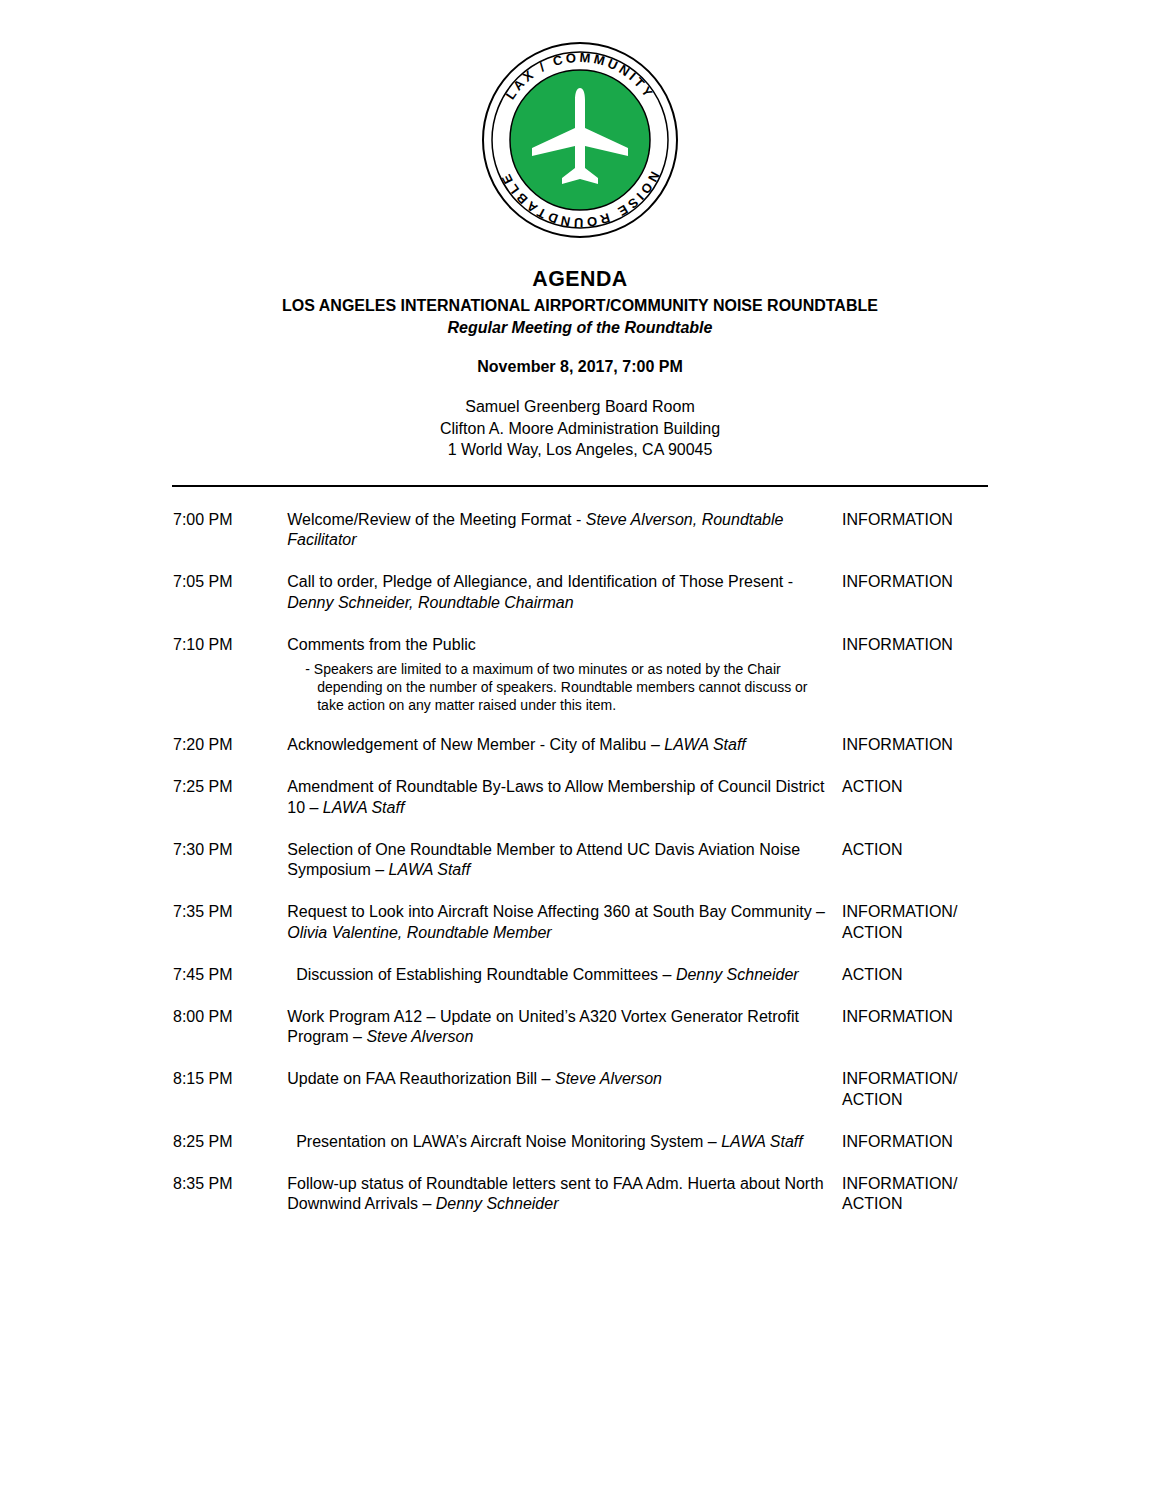LAX / COMMUNITY NOISE ROUNDTABLE
AGENDA
LOS ANGELES INTERNATIONAL AIRPORT/COMMUNITY NOISE ROUNDTABLE
Regular Meeting of the Roundtable
November 8, 2017, 7:00 PM
Samuel Greenberg Board Room
Clifton A. Moore Administration Building
1 World Way, Los Angeles, CA 90045
| 7:00 PM | Welcome/Review of the Meeting Format - Steve Alverson, Roundtable Facilitator | INFORMATION |
| 7:05 PM | Call to order, Pledge of Allegiance, and Identification of Those Present - Denny Schneider, Roundtable Chairman | INFORMATION |
| 7:10 PM | Comments from the Public Speakers are limited to a maximum of two minutes or as noted by the Chair depending on the number of speakers. Roundtable members cannot discuss or take action on any matter raised under this item. | INFORMATION |
| 7:20 PM | Acknowledgement of New Member - City of Malibu – LAWA Staff | INFORMATION |
| 7:25 PM | Amendment of Roundtable By-Laws to Allow Membership of Council District 10 – LAWA Staff | ACTION |
| 7:30 PM | Selection of One Roundtable Member to Attend UC Davis Aviation Noise Symposium – LAWA Staff | ACTION |
| 7:35 PM | Request to Look into Aircraft Noise Affecting 360 at South Bay Community – Olivia Valentine, Roundtable Member | INFORMATION/ ACTION |
| 7:45 PM | Discussion of Establishing Roundtable Committees – Denny Schneider | ACTION |
| 8:00 PM | Work Program A12 – Update on United’s A320 Vortex Generator Retrofit Program – Steve Alverson | INFORMATION |
| 8:15 PM | Update on FAA Reauthorization Bill – Steve Alverson | INFORMATION/ ACTION |
| 8:25 PM | Presentation on LAWA’s Aircraft Noise Monitoring System – LAWA Staff | INFORMATION |
| 8:35 PM | Follow-up status of Roundtable letters sent to FAA Adm. Huerta about North Downwind Arrivals – Denny Schneider | INFORMATION/ ACTION |